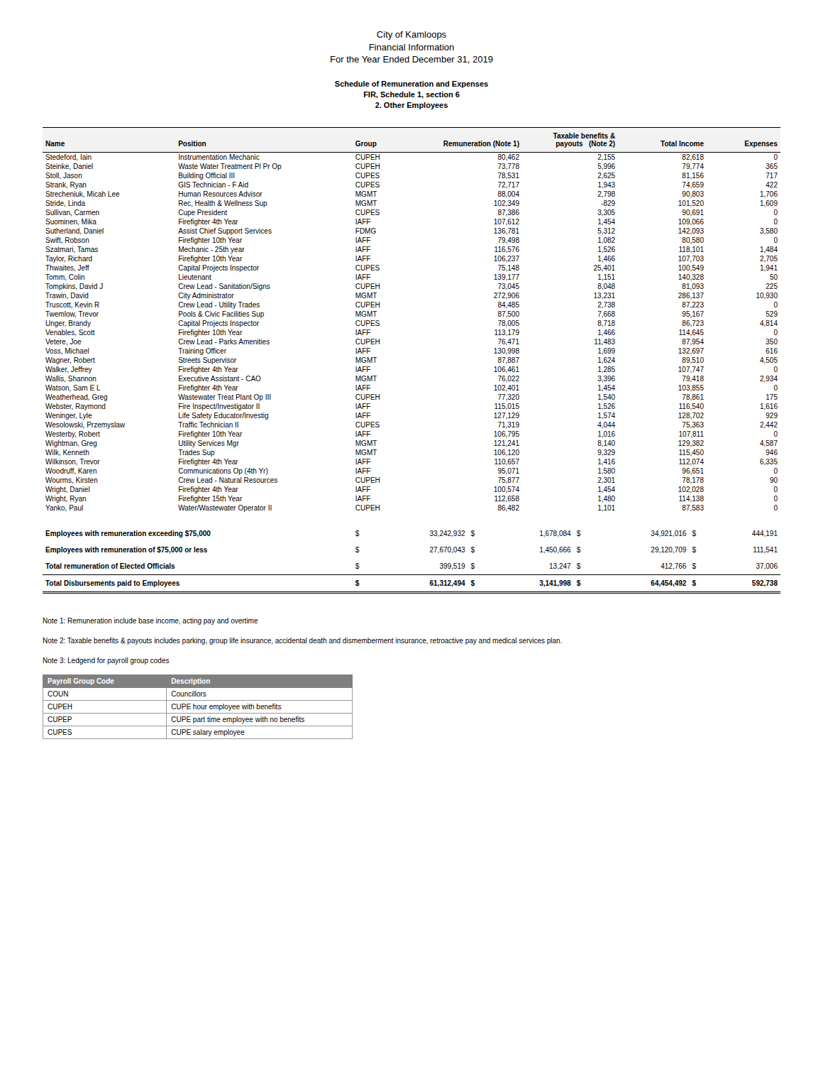City of Kamloops
Financial Information
For the Year Ended December 31, 2019
Schedule of Remuneration and Expenses
FIR, Schedule 1, section 6
2. Other Employees
| Name | Position | Group | Remuneration (Note 1) | Taxable benefits & payouts (Note 2) | Total Income | Expenses |
| --- | --- | --- | --- | --- | --- | --- |
| Stedeford, Iain | Instrumentation Mechanic | CUPEH | 80,462 | 2,155 | 82,618 | 0 |
| Steinke, Daniel | Waste Water Treatment Pl Pr Op | CUPEH | 73,778 | 5,996 | 79,774 | 365 |
| Stoll, Jason | Building Official III | CUPES | 78,531 | 2,625 | 81,156 | 717 |
| Strank, Ryan | GIS Technician - F Aid | CUPES | 72,717 | 1,943 | 74,659 | 422 |
| Strecheniuk, Micah Lee | Human Resources Advisor | MGMT | 88,004 | 2,798 | 90,803 | 1,706 |
| Stride, Linda | Rec, Health & Wellness Sup | MGMT | 102,349 | -829 | 101,520 | 1,609 |
| Sullivan, Carmen | Cupe President | CUPES | 87,386 | 3,305 | 90,691 | 0 |
| Suominen, Mika | Firefighter 4th Year | IAFF | 107,612 | 1,454 | 109,066 | 0 |
| Sutherland, Daniel | Assist Chief Support Services | FDMG | 136,781 | 5,312 | 142,093 | 3,580 |
| Swift, Robson | Firefighter 10th Year | IAFF | 79,498 | 1,082 | 80,580 | 0 |
| Szatmari, Tamas | Mechanic - 25th year | IAFF | 116,576 | 1,526 | 118,101 | 1,484 |
| Taylor, Richard | Firefighter 10th Year | IAFF | 106,237 | 1,466 | 107,703 | 2,705 |
| Thwaites, Jeff | Capital Projects Inspector | CUPES | 75,148 | 25,401 | 100,549 | 1,941 |
| Tomm, Colin | Lieutenant | IAFF | 139,177 | 1,151 | 140,328 | 50 |
| Tompkins, David J | Crew Lead - Sanitation/Signs | CUPEH | 73,045 | 8,048 | 81,093 | 225 |
| Trawin, David | City Administrator | MGMT | 272,906 | 13,231 | 286,137 | 10,930 |
| Truscott, Kevin R | Crew Lead - Utility Trades | CUPEH | 84,485 | 2,738 | 87,223 | 0 |
| Twemlow, Trevor | Pools & Civic Facilities Sup | MGMT | 87,500 | 7,668 | 95,167 | 529 |
| Unger, Brandy | Capital Projects Inspector | CUPES | 78,005 | 8,718 | 86,723 | 4,814 |
| Venables, Scott | Firefighter 10th Year | IAFF | 113,179 | 1,466 | 114,645 | 0 |
| Vetere, Joe | Crew Lead - Parks Amenities | CUPEH | 76,471 | 11,483 | 87,954 | 350 |
| Voss, Michael | Training Officer | IAFF | 130,998 | 1,699 | 132,697 | 616 |
| Wagner, Robert | Streets Supervisor | MGMT | 87,887 | 1,624 | 89,510 | 4,505 |
| Walker, Jeffrey | Firefighter 4th Year | IAFF | 106,461 | 1,285 | 107,747 | 0 |
| Wallis, Shannon | Executive Assistant - CAO | MGMT | 76,022 | 3,396 | 79,418 | 2,934 |
| Watson, Sam E L | Firefighter 4th Year | IAFF | 102,401 | 1,454 | 103,855 | 0 |
| Weatherhead, Greg | Wastewater Treat Plant Op III | CUPEH | 77,320 | 1,540 | 78,861 | 175 |
| Webster, Raymond | Fire Inspect/Investigator II | IAFF | 115,015 | 1,526 | 116,540 | 1,616 |
| Weninger, Lyle | Life Safety Educator/Investig | IAFF | 127,129 | 1,574 | 128,702 | 929 |
| Wesolowski, Przemyslaw | Traffic Technician II | CUPES | 71,319 | 4,044 | 75,363 | 2,442 |
| Westerby, Robert | Firefighter 10th Year | IAFF | 106,795 | 1,016 | 107,811 | 0 |
| Wightman, Greg | Utility Services Mgr | MGMT | 121,241 | 8,140 | 129,382 | 4,587 |
| Wilk, Kenneth | Trades Sup | MGMT | 106,120 | 9,329 | 115,450 | 946 |
| Wilkinson, Trevor | Firefighter 4th Year | IAFF | 110,657 | 1,416 | 112,074 | 6,335 |
| Woodruff, Karen | Communications Op (4th Yr) | IAFF | 95,071 | 1,580 | 96,651 | 0 |
| Wourms, Kirsten | Crew Lead - Natural Resources | CUPEH | 75,877 | 2,301 | 78,178 | 90 |
| Wright, Daniel | Firefighter 4th Year | IAFF | 100,574 | 1,454 | 102,028 | 0 |
| Wright, Ryan | Firefighter 15th Year | IAFF | 112,658 | 1,480 | 114,138 | 0 |
| Yanko, Paul | Water/Wastewater Operator II | CUPEH | 86,482 | 1,101 | 87,583 | 0 |
| Employees with remuneration exceeding $75,000 | $ | 33,242,932 | $ | 1,678,084 | $ | 34,921,016 | $ | 444,191 |
| Employees with remuneration of $75,000 or less | $ | 27,670,043 | $ | 1,450,666 | $ | 29,120,709 | $ | 111,541 |
| Total remuneration of Elected Officials | $ | 399,519 | $ | 13,247 | $ | 412,766 | $ | 37,006 |
| Total Disbursements paid to Employees | $ | 61,312,494 | $ | 3,141,998 | $ | 64,454,492 | $ | 592,738 |
Note 1: Remuneration include base income, acting pay and overtime
Note 2: Taxable benefits & payouts includes parking, group life insurance, accidental death and dismemberment insurance, retroactive pay and medical services plan.
Note 3: Ledgend for payroll group codes
| Payroll Group Code | Description |
| --- | --- |
| COUN | Councillors |
| CUPEH | CUPE hour employee with benefits |
| CUPEP | CUPE part time employee with no benefits |
| CUPES | CUPE salary employee |